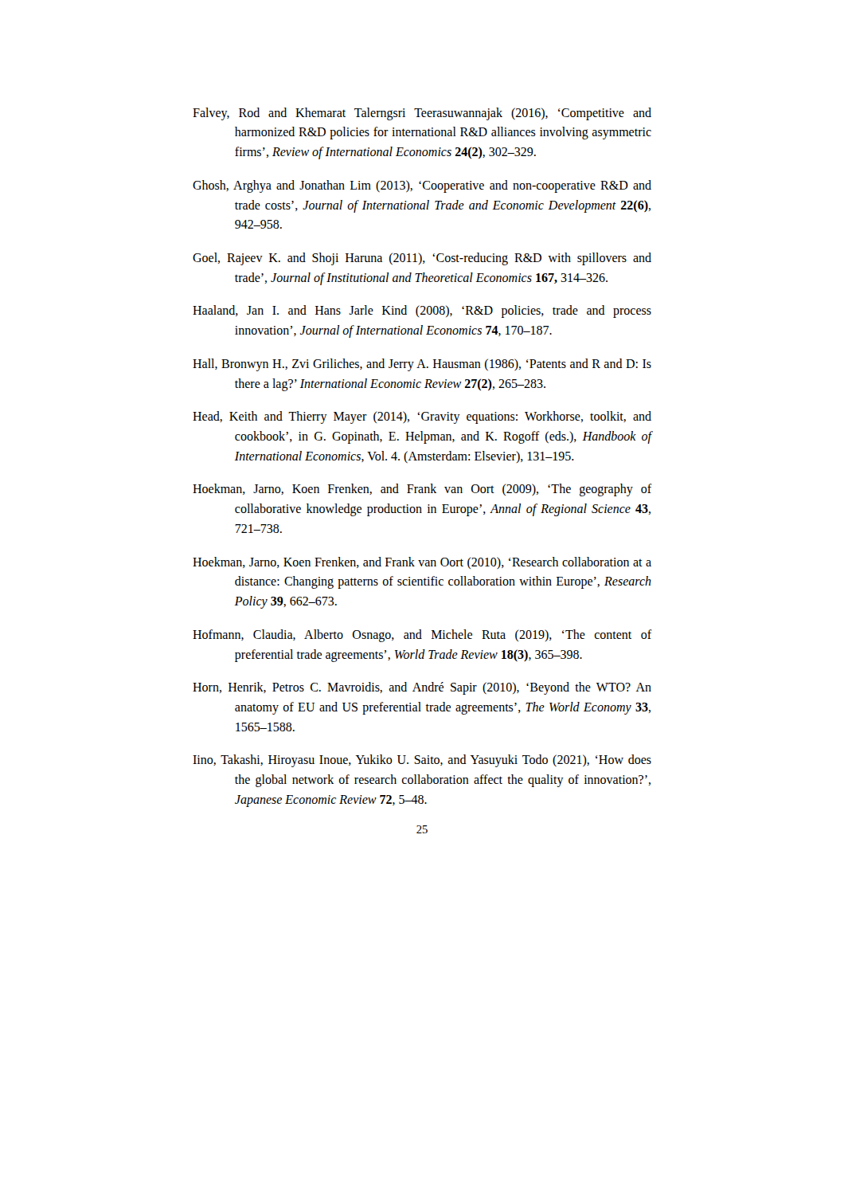Falvey, Rod and Khemarat Talerngsri Teerasuwannajak (2016), ‘Competitive and harmonized R&D policies for international R&D alliances involving asymmetric firms’, Review of International Economics 24(2), 302–329.
Ghosh, Arghya and Jonathan Lim (2013), ‘Cooperative and non-cooperative R&D and trade costs’, Journal of International Trade and Economic Development 22(6), 942–958.
Goel, Rajeev K. and Shoji Haruna (2011), ‘Cost-reducing R&D with spillovers and trade’, Journal of Institutional and Theoretical Economics 167, 314–326.
Haaland, Jan I. and Hans Jarle Kind (2008), ‘R&D policies, trade and process innovation’, Journal of International Economics 74, 170–187.
Hall, Bronwyn H., Zvi Griliches, and Jerry A. Hausman (1986), ‘Patents and R and D: Is there a lag?’ International Economic Review 27(2), 265–283.
Head, Keith and Thierry Mayer (2014), ‘Gravity equations: Workhorse, toolkit, and cookbook’, in G. Gopinath, E. Helpman, and K. Rogoff (eds.), Handbook of International Economics, Vol. 4. (Amsterdam: Elsevier), 131–195.
Hoekman, Jarno, Koen Frenken, and Frank van Oort (2009), ‘The geography of collaborative knowledge production in Europe’, Annal of Regional Science 43, 721–738.
Hoekman, Jarno, Koen Frenken, and Frank van Oort (2010), ‘Research collaboration at a distance: Changing patterns of scientific collaboration within Europe’, Research Policy 39, 662–673.
Hofmann, Claudia, Alberto Osnago, and Michele Ruta (2019), ‘The content of preferential trade agreements’, World Trade Review 18(3), 365–398.
Horn, Henrik, Petros C. Mavroidis, and André Sapir (2010), ‘Beyond the WTO? An anatomy of EU and US preferential trade agreements’, The World Economy 33, 1565–1588.
Iino, Takashi, Hiroyasu Inoue, Yukiko U. Saito, and Yasuyuki Todo (2021), ‘How does the global network of research collaboration affect the quality of innovation?’, Japanese Economic Review 72, 5–48.
25